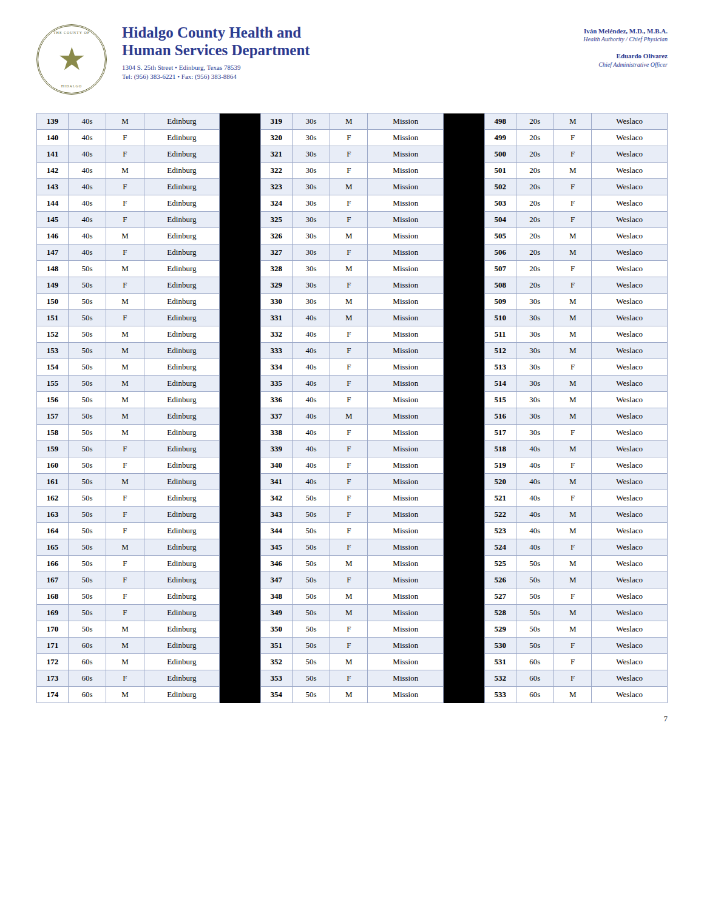The County of ★ Hidalgo
Hidalgo County Health and
Human Services Department
1304 S. 25th Street • Edinburg, Texas 78539
Tel: (956) 383-6221 • Fax: (956) 383-8864
Iván Meléndez, M.D., M.B.A.
Health Authority / Chief Physician
Eduardo Olivarez
Chief Administrative Officer
| 139 | 40s | M | Edinburg | | 319 | 30s | M | Mission | | 498 | 20s | M | Weslaco |
| 140 | 40s | F | Edinburg | | 320 | 30s | F | Mission | | 499 | 20s | F | Weslaco |
| 141 | 40s | F | Edinburg | | 321 | 30s | F | Mission | | 500 | 20s | F | Weslaco |
| 142 | 40s | M | Edinburg | | 322 | 30s | F | Mission | | 501 | 20s | M | Weslaco |
| 143 | 40s | F | Edinburg | | 323 | 30s | M | Mission | | 502 | 20s | F | Weslaco |
| 144 | 40s | F | Edinburg | | 324 | 30s | F | Mission | | 503 | 20s | F | Weslaco |
| 145 | 40s | F | Edinburg | | 325 | 30s | F | Mission | | 504 | 20s | F | Weslaco |
| 146 | 40s | M | Edinburg | | 326 | 30s | M | Mission | | 505 | 20s | M | Weslaco |
| 147 | 40s | F | Edinburg | | 327 | 30s | F | Mission | | 506 | 20s | M | Weslaco |
| 148 | 50s | M | Edinburg | | 328 | 30s | M | Mission | | 507 | 20s | F | Weslaco |
| 149 | 50s | F | Edinburg | | 329 | 30s | F | Mission | | 508 | 20s | F | Weslaco |
| 150 | 50s | M | Edinburg | | 330 | 30s | M | Mission | | 509 | 30s | M | Weslaco |
| 151 | 50s | F | Edinburg | | 331 | 40s | M | Mission | | 510 | 30s | M | Weslaco |
| 152 | 50s | M | Edinburg | | 332 | 40s | F | Mission | | 511 | 30s | M | Weslaco |
| 153 | 50s | M | Edinburg | | 333 | 40s | F | Mission | | 512 | 30s | M | Weslaco |
| 154 | 50s | M | Edinburg | | 334 | 40s | F | Mission | | 513 | 30s | F | Weslaco |
| 155 | 50s | M | Edinburg | | 335 | 40s | F | Mission | | 514 | 30s | M | Weslaco |
| 156 | 50s | M | Edinburg | | 336 | 40s | F | Mission | | 515 | 30s | M | Weslaco |
| 157 | 50s | M | Edinburg | | 337 | 40s | M | Mission | | 516 | 30s | M | Weslaco |
| 158 | 50s | M | Edinburg | | 338 | 40s | F | Mission | | 517 | 30s | F | Weslaco |
| 159 | 50s | F | Edinburg | | 339 | 40s | F | Mission | | 518 | 40s | M | Weslaco |
| 160 | 50s | F | Edinburg | | 340 | 40s | F | Mission | | 519 | 40s | F | Weslaco |
| 161 | 50s | M | Edinburg | | 341 | 40s | F | Mission | | 520 | 40s | M | Weslaco |
| 162 | 50s | F | Edinburg | | 342 | 50s | F | Mission | | 521 | 40s | F | Weslaco |
| 163 | 50s | F | Edinburg | | 343 | 50s | F | Mission | | 522 | 40s | M | Weslaco |
| 164 | 50s | F | Edinburg | | 344 | 50s | F | Mission | | 523 | 40s | M | Weslaco |
| 165 | 50s | M | Edinburg | | 345 | 50s | F | Mission | | 524 | 40s | F | Weslaco |
| 166 | 50s | F | Edinburg | | 346 | 50s | M | Mission | | 525 | 50s | M | Weslaco |
| 167 | 50s | F | Edinburg | | 347 | 50s | F | Mission | | 526 | 50s | M | Weslaco |
| 168 | 50s | F | Edinburg | | 348 | 50s | M | Mission | | 527 | 50s | F | Weslaco |
| 169 | 50s | F | Edinburg | | 349 | 50s | M | Mission | | 528 | 50s | M | Weslaco |
| 170 | 50s | M | Edinburg | | 350 | 50s | F | Mission | | 529 | 50s | M | Weslaco |
| 171 | 60s | M | Edinburg | | 351 | 50s | F | Mission | | 530 | 50s | F | Weslaco |
| 172 | 60s | M | Edinburg | | 352 | 50s | M | Mission | | 531 | 60s | F | Weslaco |
| 173 | 60s | F | Edinburg | | 353 | 50s | F | Mission | | 532 | 60s | F | Weslaco |
| 174 | 60s | M | Edinburg | | 354 | 50s | M | Mission | | 533 | 60s | M | Weslaco |
7